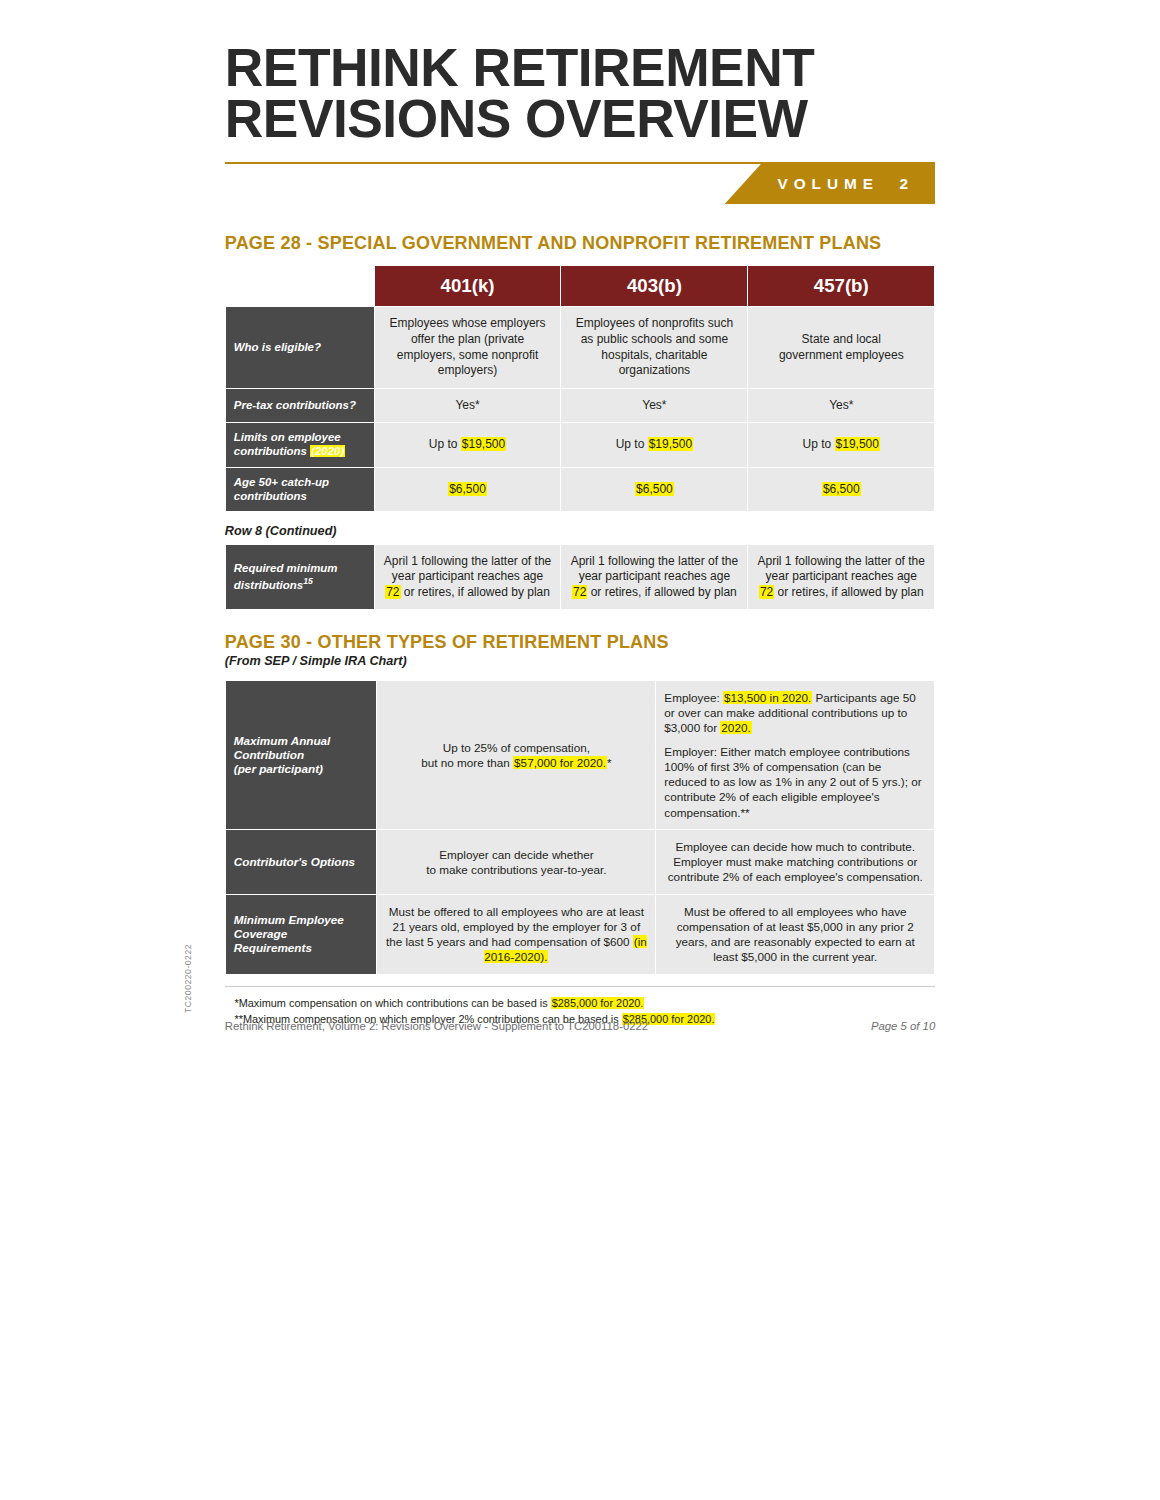Rethink Retirement Revisions Overview
VOLUME 2
Page 28 - Special Government and Nonprofit Retirement Plans
| | 401(k) | 403(b) | 457(b) |
| --- | --- | --- | --- |
| Who is eligible? | Employees whose employers offer the plan (private employers, some nonprofit employers) | Employees of nonprofits such as public schools and some hospitals, charitable organizations | State and local government employees |
| Pre-tax contributions? | Yes* | Yes* | Yes* |
| Limits on employee contributions (2020) | Up to $19,500 | Up to $19,500 | Up to $19,500 |
| Age 50+ catch-up contributions | $6,500 | $6,500 | $6,500 |
Row 8 (Continued)
| Required minimum distributions 15 | April 1 following the latter of the year participant reaches age 72 or retires, if allowed by plan | April 1 following the latter of the year participant reaches age 72 or retires, if allowed by plan | April 1 following the latter of the year participant reaches age 72 or retires, if allowed by plan |
Page 30 - Other Types of Retirement Plans
(From SEP / Simple IRA Chart)
| Maximum Annual Contribution (per participant) | Up to 25% of compensation, but no more than $57,000 for 2020. * | Employee: $13,500 in 2020. Participants age 50 or over can make additional contributions up to $3,000 for 2020. Employer: Either match employee contributions 100% of first 3% of compensation (can be reduced to as low as 1% in any 2 out of 5 yrs.); or contribute 2% of each eligible employee's compensation.** |
| Contributor's Options | Employer can decide whether to make contributions year-to-year. | Employee can decide how much to contribute. Employer must make matching contributions or contribute 2% of each employee's compensation. |
| Minimum Employee Coverage Requirements | Must be offered to all employees who are at least 21 years old, employed by the employer for 3 of the last 5 years and had compensation of $600 (in 2016-2020). | Must be offered to all employees who have compensation of at least $5,000 in any prior 2 years, and are reasonably expected to earn at least $5,000 in the current year. |
*Maximum compensation on which contributions can be based is $285,000 for 2020.
**Maximum compensation on which employer 2% contributions can be based is $285,000 for 2020.
TC200220-0222
Rethink Retirement, Volume 2: Revisions Overview - Supplement to TC200118-0222
Page 5 of 10